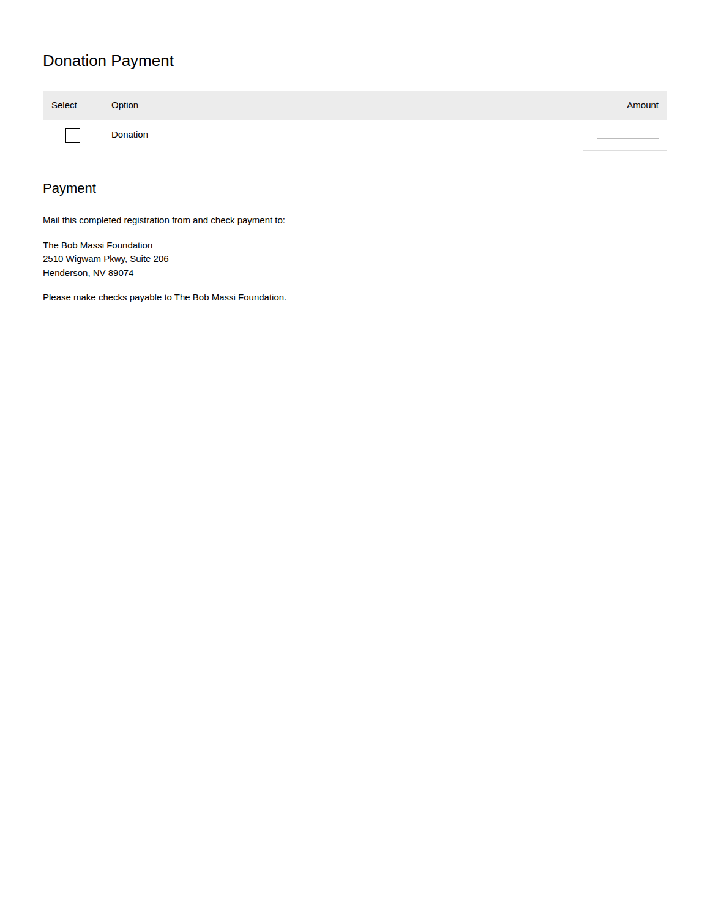Donation Payment
| Select | Option | Amount |
| --- | --- | --- |
| | Donation | |
Payment
Mail this completed registration from and check payment to:
The Bob Massi Foundation 2510 Wigwam Pkwy, Suite 206 Henderson, NV 89074
Please make checks payable to The Bob Massi Foundation.